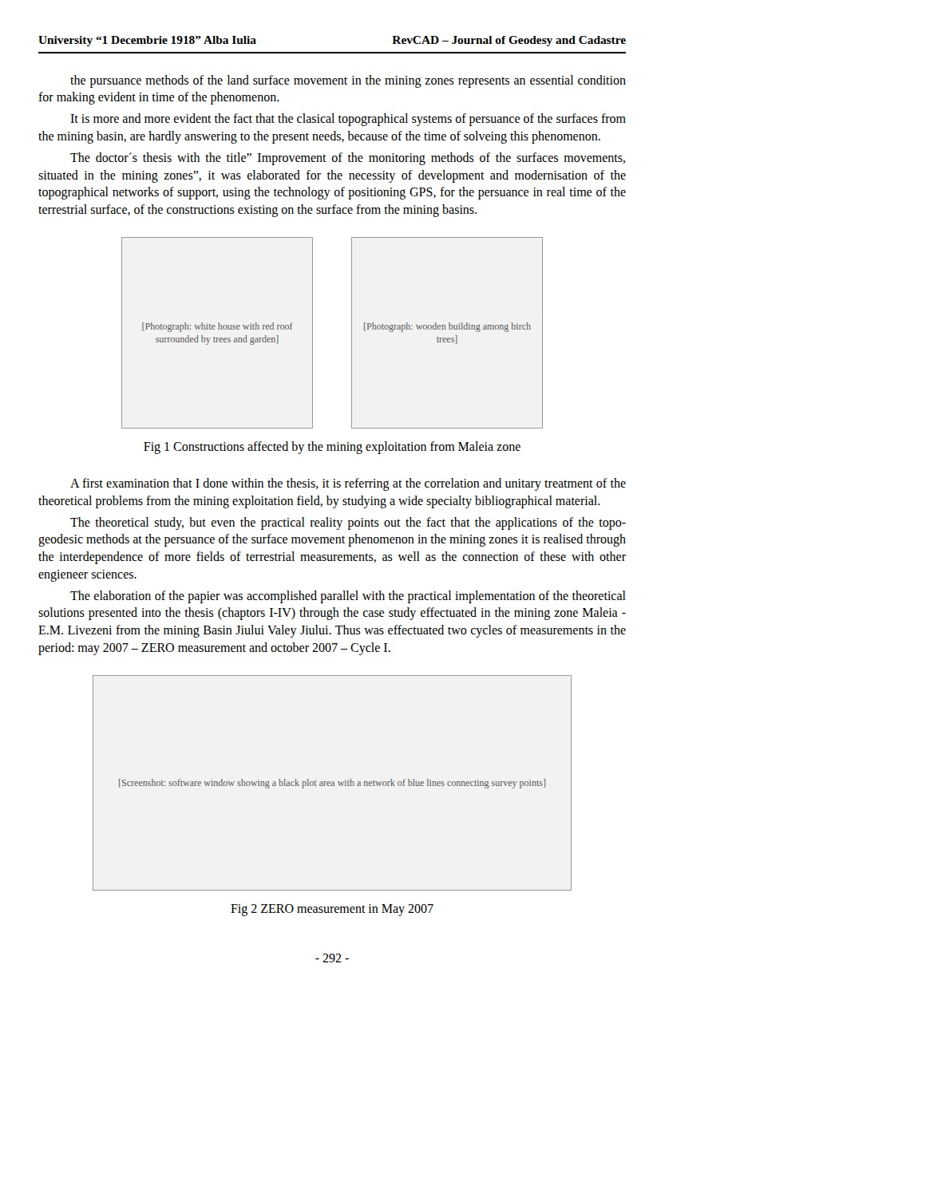University “1 Decembrie 1918” Alba Iulia RevCAD – Journal of Geodesy and Cadastre
the pursuance methods of the land surface movement in the mining zones represents an essential condition for making evident in time of the phenomenon.
It is more and more evident the fact that the clasical topographical systems of persuance of the surfaces from the mining basin, are hardly answering to the present needs, because of the time of solveing this phenomenon.
The doctor´s thesis with the title” Improvement of the monitoring methods of the surfaces movements, situated in the mining zones”, it was elaborated for the necessity of development and modernisation of the topographical networks of support, using the technology of positioning GPS, for the persuance in real time of the terrestrial surface, of the constructions existing on the surface from the mining basins.
[Photograph: white house with red roof surrounded by trees and garden]
[Photograph: wooden building among birch trees]
Fig 1 Constructions affected by the mining exploitation from Maleia zone
A first examination that I done within the thesis, it is referring at the correlation and unitary treatment of the theoretical problems from the mining exploitation field, by studying a wide specialty bibliographical material.
The theoretical study, but even the practical reality points out the fact that the applications of the topo-geodesic methods at the persuance of the surface movement phenomenon in the mining zones it is realised through the interdependence of more fields of terrestrial measurements, as well as the connection of these with other engieneer sciences.
The elaboration of the papier was accomplished parallel with the practical implementation of the theoretical solutions presented into the thesis (chaptors I-IV) through the case study effectuated in the mining zone Maleia -E.M. Livezeni from the mining Basin Jiului Valey Jiului. Thus was effectuated two cycles of measurements in the period: may 2007 – ZERO measurement and october 2007 – Cycle I.
[Screenshot: software window showing a black plot area with a network of blue lines connecting survey points]
Fig 2 ZERO measurement in May 2007
- 292 -